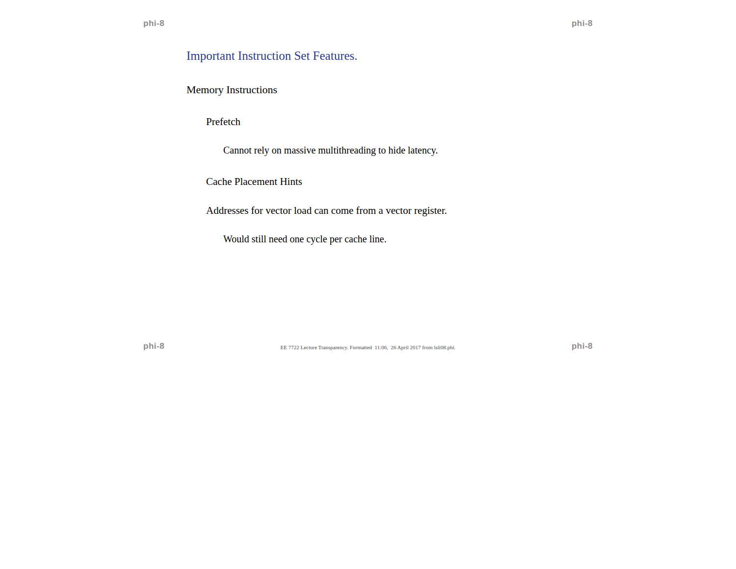phi-8
phi-8
phi-8
phi-8
Important Instruction Set Features.
Memory Instructions
Prefetch
Cannot rely on massive multithreading to hide latency.
Cache Placement Hints
Addresses for vector load can come from a vector register.
Would still need one cycle per cache line.
EE 7722 Lecture Transparency. Formatted 11:06, 26 April 2017 from lsli08.phi.